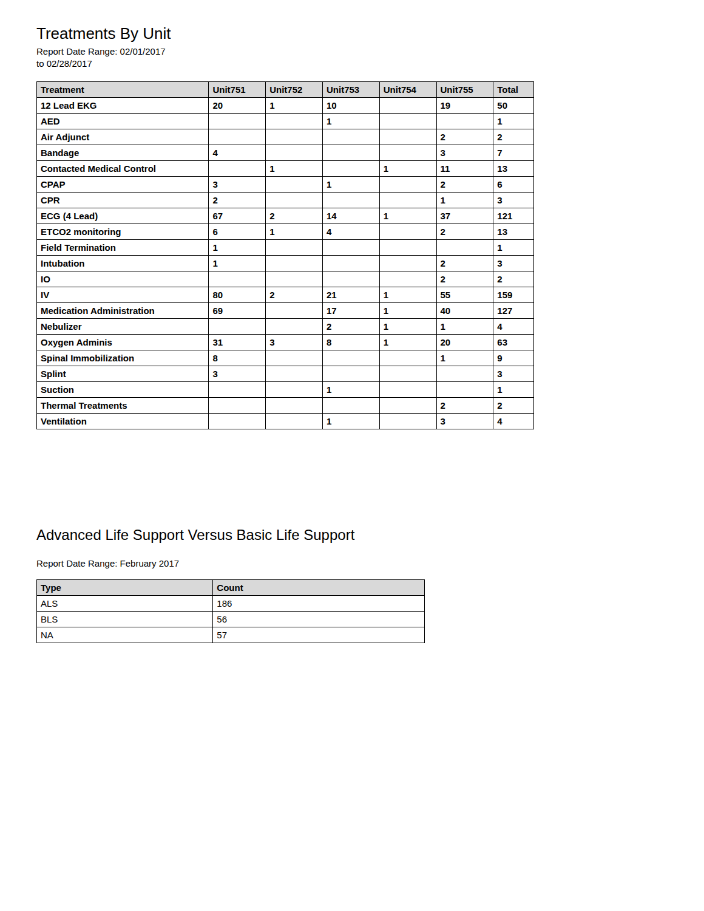Treatments By Unit
Report Date Range: 02/01/2017
to 02/28/2017
| Treatment | Unit751 | Unit752 | Unit753 | Unit754 | Unit755 | Total |
| --- | --- | --- | --- | --- | --- | --- |
| 12 Lead EKG | 20 | 1 | 10 | | 19 | 50 |
| AED | | | 1 | | | 1 |
| Air Adjunct | | | | | 2 | 2 |
| Bandage | 4 | | | | 3 | 7 |
| Contacted Medical Control | | 1 | | 1 | 11 | 13 |
| CPAP | 3 | | 1 | | 2 | 6 |
| CPR | 2 | | | | 1 | 3 |
| ECG (4 Lead) | 67 | 2 | 14 | 1 | 37 | 121 |
| ETCO2 monitoring | 6 | 1 | 4 | | 2 | 13 |
| Field Termination | 1 | | | | | 1 |
| Intubation | 1 | | | | 2 | 3 |
| IO | | | | | 2 | 2 |
| IV | 80 | 2 | 21 | 1 | 55 | 159 |
| Medication Administration | 69 | | 17 | 1 | 40 | 127 |
| Nebulizer | | | 2 | 1 | 1 | 4 |
| Oxygen Adminis | 31 | 3 | 8 | 1 | 20 | 63 |
| Spinal Immobilization | 8 | | | | 1 | 9 |
| Splint | 3 | | | | | 3 |
| Suction | | | 1 | | | 1 |
| Thermal Treatments | | | | | 2 | 2 |
| Ventilation | | | 1 | | 3 | 4 |
Advanced Life Support Versus Basic Life Support
Report Date Range: February 2017
| Type | Count |
| --- | --- |
| ALS | 186 |
| BLS | 56 |
| NA | 57 |